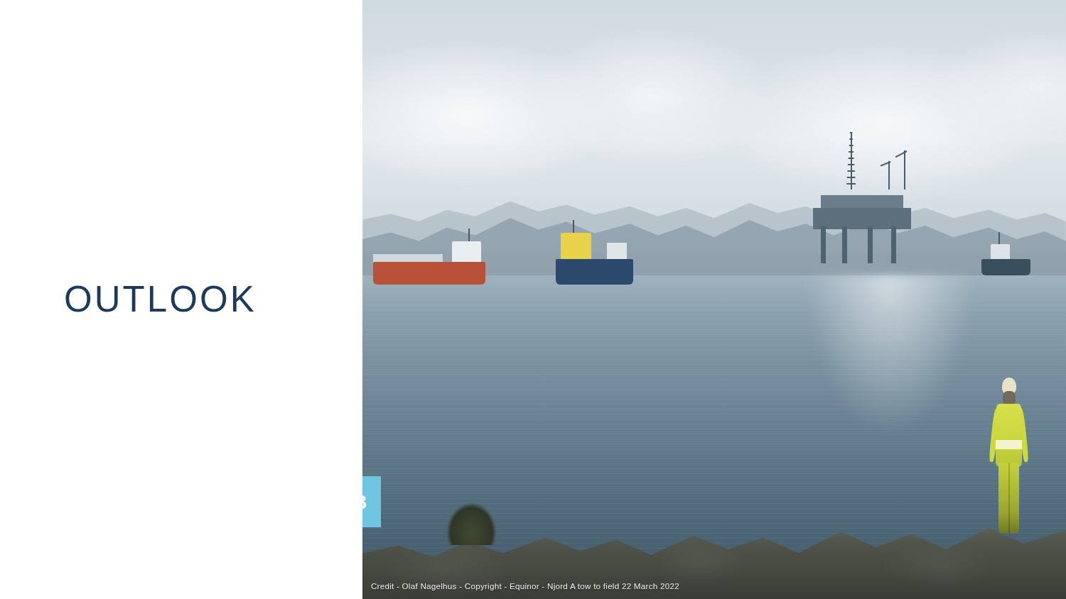Outlook
03
Credit - Olaf Nagelhus - Copyright - Equinor - Njord A tow to field 22 March 2022